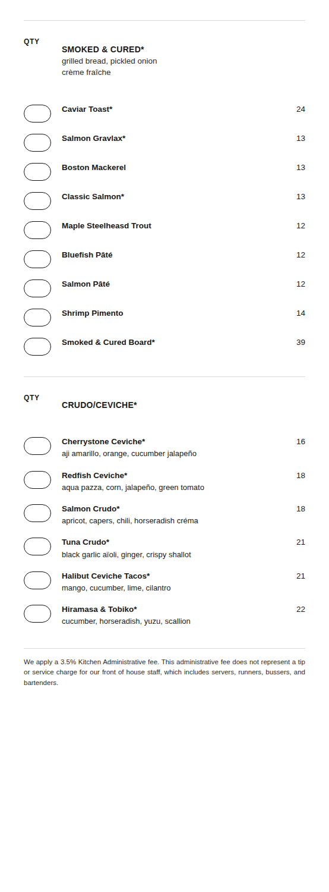QTY
SMOKED & CURED* grilled bread, pickled onion
crème fraîche
Caviar Toast*
24
Salmon Gravlax*
13
Boston Mackerel
13
Classic Salmon*
13
Maple Steelheasd Trout
12
Bluefish Pâté
12
Salmon Pâté
12
Shrimp Pimento
14
Smoked & Cured Board*
39
QTY
CRUDO/CEVICHE*
Cherrystone Ceviche* aji amarillo, orange, cucumber jalapeño
16
Redfish Ceviche* aqua pazza, corn, jalapeño, green tomato
18
Salmon Crudo* apricot, capers, chili, horseradish créma
18
Tuna Crudo* black garlic aïoli, ginger, crispy shallot
21
Halibut Ceviche Tacos* mango, cucumber, lime, cilantro
21
Hiramasa & Tobiko* cucumber, horseradish, yuzu, scallion
22
We apply a 3.5% Kitchen Administrative fee. This administrative fee does not represent a tip or service charge for our front of house staff, which includes servers, runners, bussers, and bartenders.